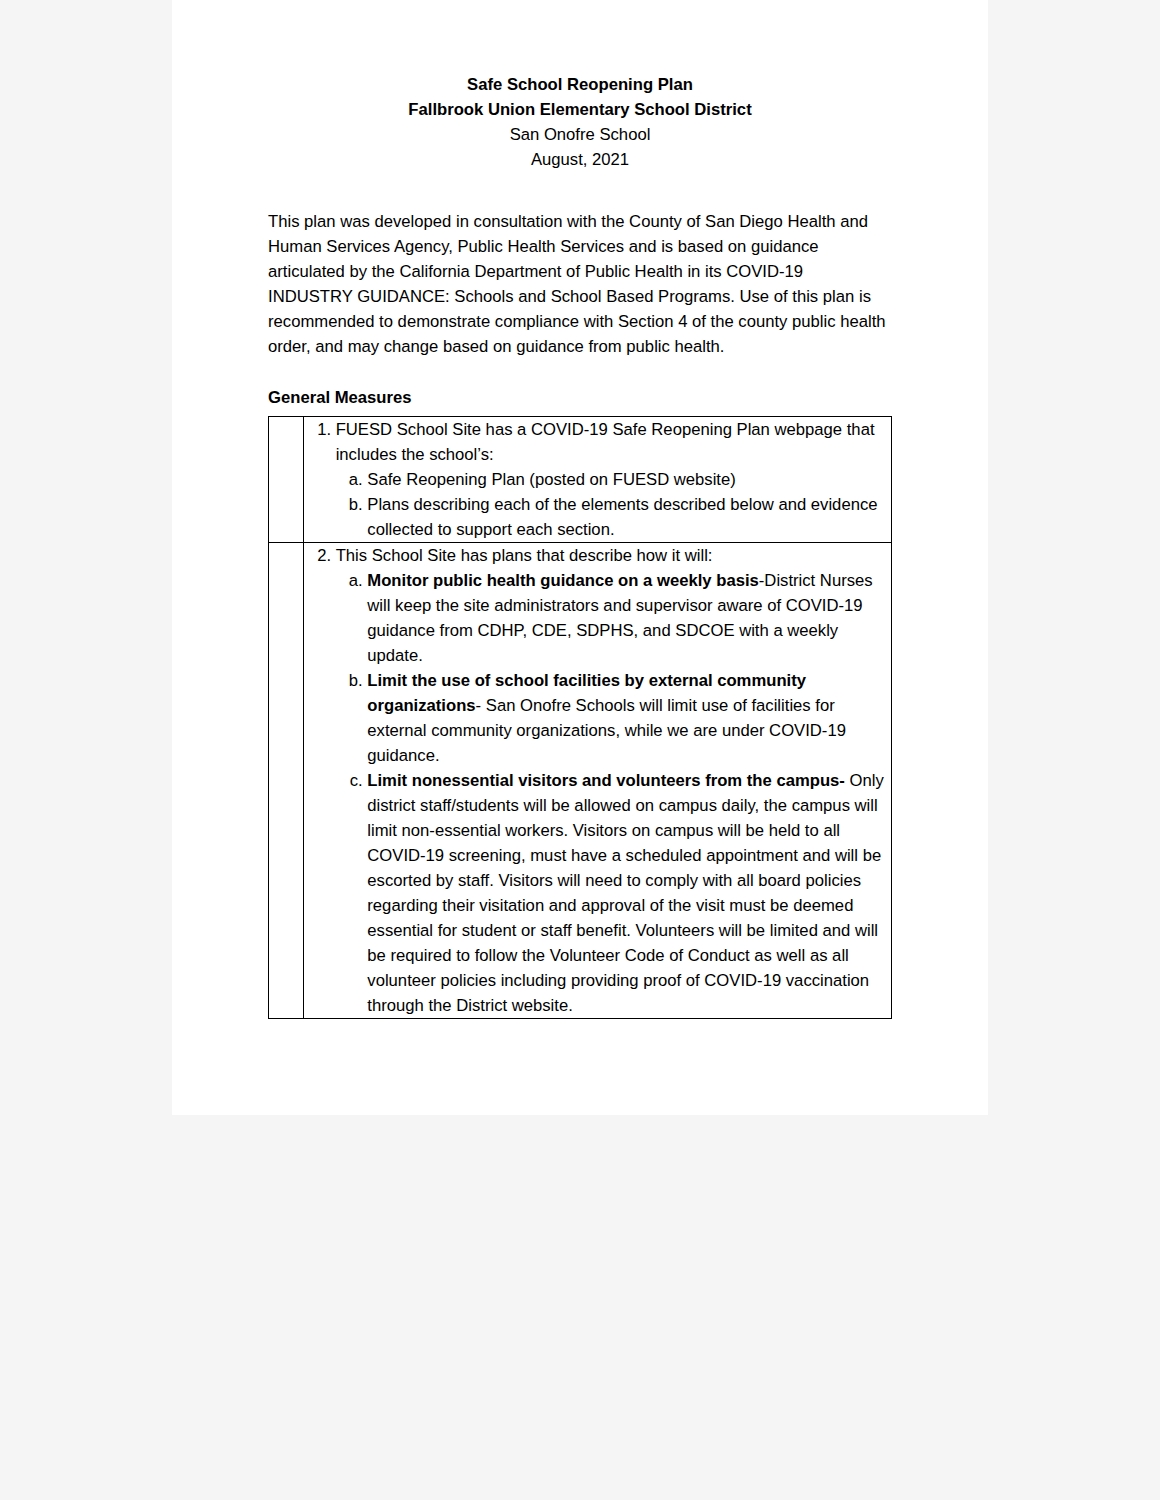Safe School Reopening Plan
Fallbrook Union Elementary School District
San Onofre School
August, 2021
This plan was developed in consultation with the County of San Diego Health and Human Services Agency, Public Health Services and is based on guidance articulated by the California Department of Public Health in its COVID-19 INDUSTRY GUIDANCE: Schools and School Based Programs. Use of this plan is recommended to demonstrate compliance with Section 4 of the county public health order, and may change based on guidance from public health.
General Measures
| | FUESD School Site has a COVID-19 Safe Reopening Plan webpage that includes the school’s: Safe Reopening Plan (posted on FUESD website) Plans describing each of the elements described below and evidence collected to support each section. |
| | This School Site has plans that describe how it will: Monitor public health guidance on a weekly basis -District Nurses will keep the site administrators and supervisor aware of COVID-19 guidance from CDHP, CDE, SDPHS, and SDCOE with a weekly update. Limit the use of school facilities by external community organizations - San Onofre Schools will limit use of facilities for external community organizations, while we are under COVID-19 guidance. Limit nonessential visitors and volunteers from the campus- Only district staff/students will be allowed on campus daily, the campus will limit non-essential workers. Visitors on campus will be held to all COVID-19 screening, must have a scheduled appointment and will be escorted by staff. Visitors will need to comply with all board policies regarding their visitation and approval of the visit must be deemed essential for student or staff benefit. Volunteers will be limited and will be required to follow the Volunteer Code of Conduct as well as all volunteer policies including providing proof of COVID-19 vaccination through the District website. |